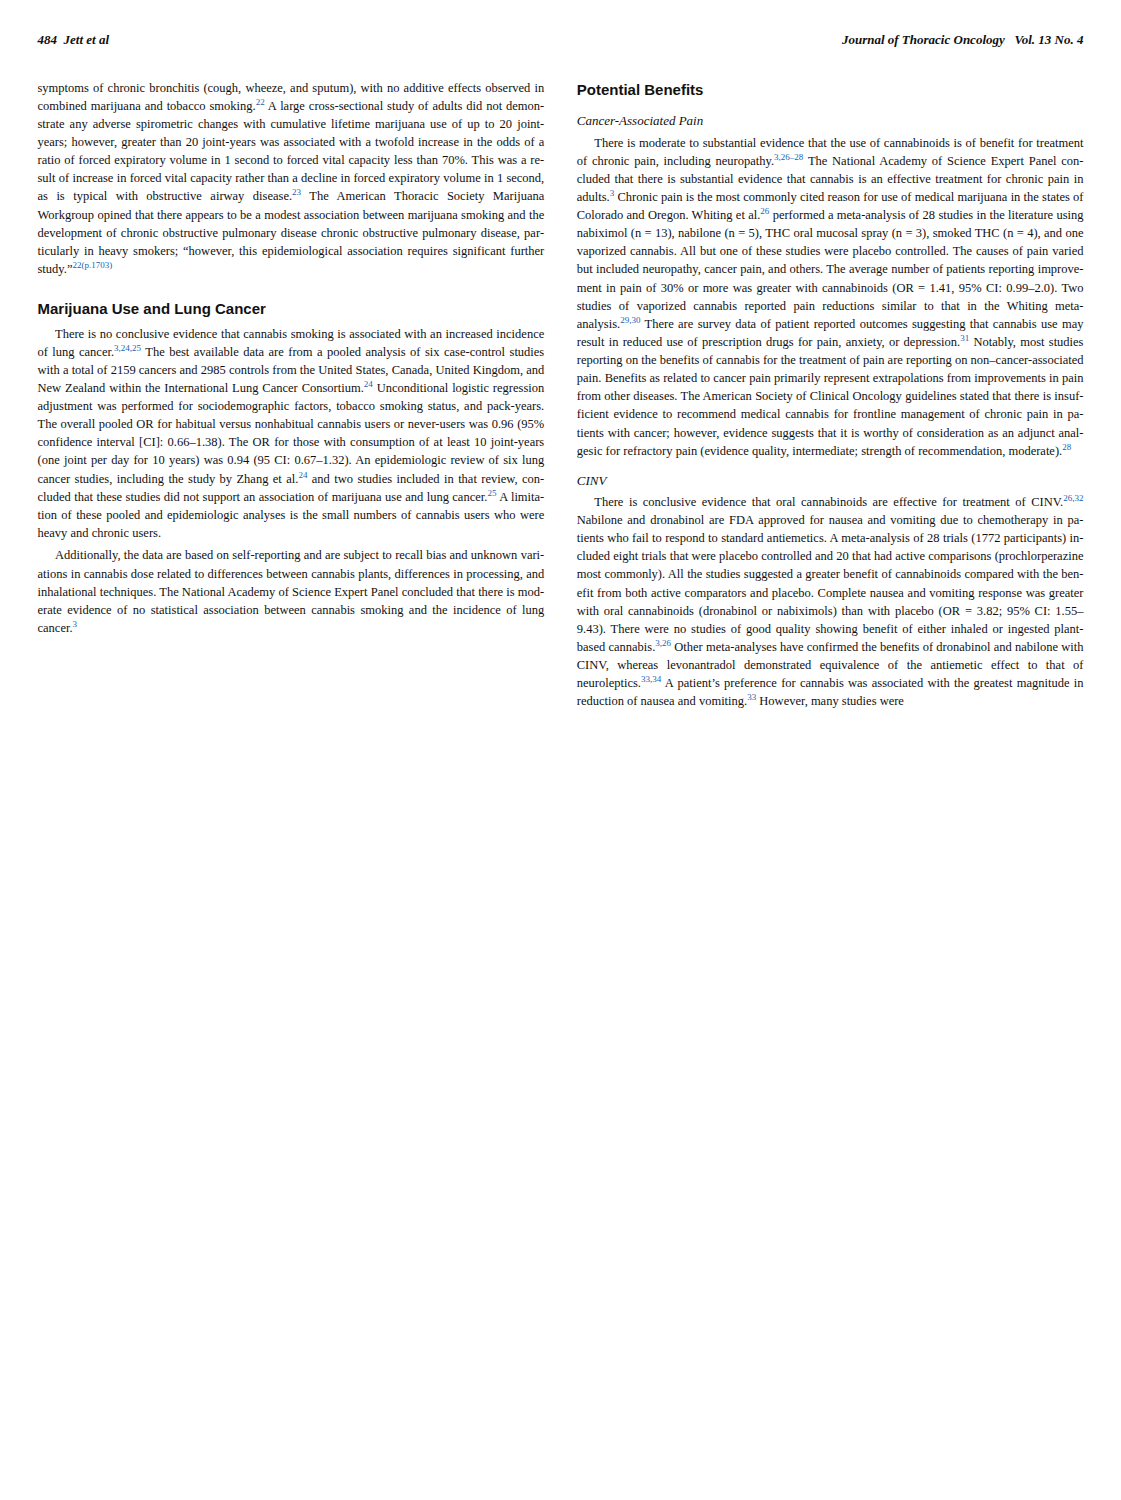484 Jett et al
Journal of Thoracic Oncology Vol. 13 No. 4
symptoms of chronic bronchitis (cough, wheeze, and sputum), with no additive effects observed in combined marijuana and tobacco smoking.22 A large cross-sectional study of adults did not demonstrate any adverse spirometric changes with cumulative lifetime marijuana use of up to 20 joint-years; however, greater than 20 joint-years was associated with a twofold increase in the odds of a ratio of forced expiratory volume in 1 second to forced vital capacity less than 70%. This was a result of increase in forced vital capacity rather than a decline in forced expiratory volume in 1 second, as is typical with obstructive airway disease.23 The American Thoracic Society Marijuana Workgroup opined that there appears to be a modest association between marijuana smoking and the development of chronic obstructive pulmonary disease chronic obstructive pulmonary disease, particularly in heavy smokers; “however, this epidemiological association requires significant further study.”22(p.1703)
Marijuana Use and Lung Cancer
There is no conclusive evidence that cannabis smoking is associated with an increased incidence of lung cancer.3,24,25 The best available data are from a pooled analysis of six case-control studies with a total of 2159 cancers and 2985 controls from the United States, Canada, United Kingdom, and New Zealand within the International Lung Cancer Consortium.24 Unconditional logistic regression adjustment was performed for sociodemographic factors, tobacco smoking status, and pack-years. The overall pooled OR for habitual versus nonhabitual cannabis users or never-users was 0.96 (95% confidence interval [CI]: 0.66–1.38). The OR for those with consumption of at least 10 joint-years (one joint per day for 10 years) was 0.94 (95 CI: 0.67–1.32). An epidemiologic review of six lung cancer studies, including the study by Zhang et al.24 and two studies included in that review, concluded that these studies did not support an association of marijuana use and lung cancer.25 A limitation of these pooled and epidemiologic analyses is the small numbers of cannabis users who were heavy and chronic users.
Additionally, the data are based on self-reporting and are subject to recall bias and unknown variations in cannabis dose related to differences between cannabis plants, differences in processing, and inhalational techniques. The National Academy of Science Expert Panel concluded that there is moderate evidence of no statistical association between cannabis smoking and the incidence of lung cancer.3
Potential Benefits
Cancer-Associated Pain
There is moderate to substantial evidence that the use of cannabinoids is of benefit for treatment of chronic pain, including neuropathy.3,26–28 The National Academy of Science Expert Panel concluded that there is substantial evidence that cannabis is an effective treatment for chronic pain in adults.3 Chronic pain is the most commonly cited reason for use of medical marijuana in the states of Colorado and Oregon. Whiting et al.26 performed a meta-analysis of 28 studies in the literature using nabiximol (n = 13), nabilone (n = 5), THC oral mucosal spray (n = 3), smoked THC (n = 4), and one vaporized cannabis. All but one of these studies were placebo controlled. The causes of pain varied but included neuropathy, cancer pain, and others. The average number of patients reporting improvement in pain of 30% or more was greater with cannabinoids (OR = 1.41, 95% CI: 0.99–2.0). Two studies of vaporized cannabis reported pain reductions similar to that in the Whiting meta-analysis.29,30 There are survey data of patient reported outcomes suggesting that cannabis use may result in reduced use of prescription drugs for pain, anxiety, or depression.31 Notably, most studies reporting on the benefits of cannabis for the treatment of pain are reporting on non–cancer-associated pain. Benefits as related to cancer pain primarily represent extrapolations from improvements in pain from other diseases. The American Society of Clinical Oncology guidelines stated that there is insufficient evidence to recommend medical cannabis for frontline management of chronic pain in patients with cancer; however, evidence suggests that it is worthy of consideration as an adjunct analgesic for refractory pain (evidence quality, intermediate; strength of recommendation, moderate).28
CINV
There is conclusive evidence that oral cannabinoids are effective for treatment of CINV.26,32 Nabilone and dronabinol are FDA approved for nausea and vomiting due to chemotherapy in patients who fail to respond to standard antiemetics. A meta-analysis of 28 trials (1772 participants) included eight trials that were placebo controlled and 20 that had active comparisons (prochlorperazine most commonly). All the studies suggested a greater benefit of cannabinoids compared with the benefit from both active comparators and placebo. Complete nausea and vomiting response was greater with oral cannabinoids (dronabinol or nabiximols) than with placebo (OR = 3.82; 95% CI: 1.55–9.43). There were no studies of good quality showing benefit of either inhaled or ingested plant-based cannabis.3,26 Other meta-analyses have confirmed the benefits of dronabinol and nabilone with CINV, whereas levonantradol demonstrated equivalence of the antiemetic effect to that of neuroleptics.33,34 A patient’s preference for cannabis was associated with the greatest magnitude in reduction of nausea and vomiting.33 However, many studies were